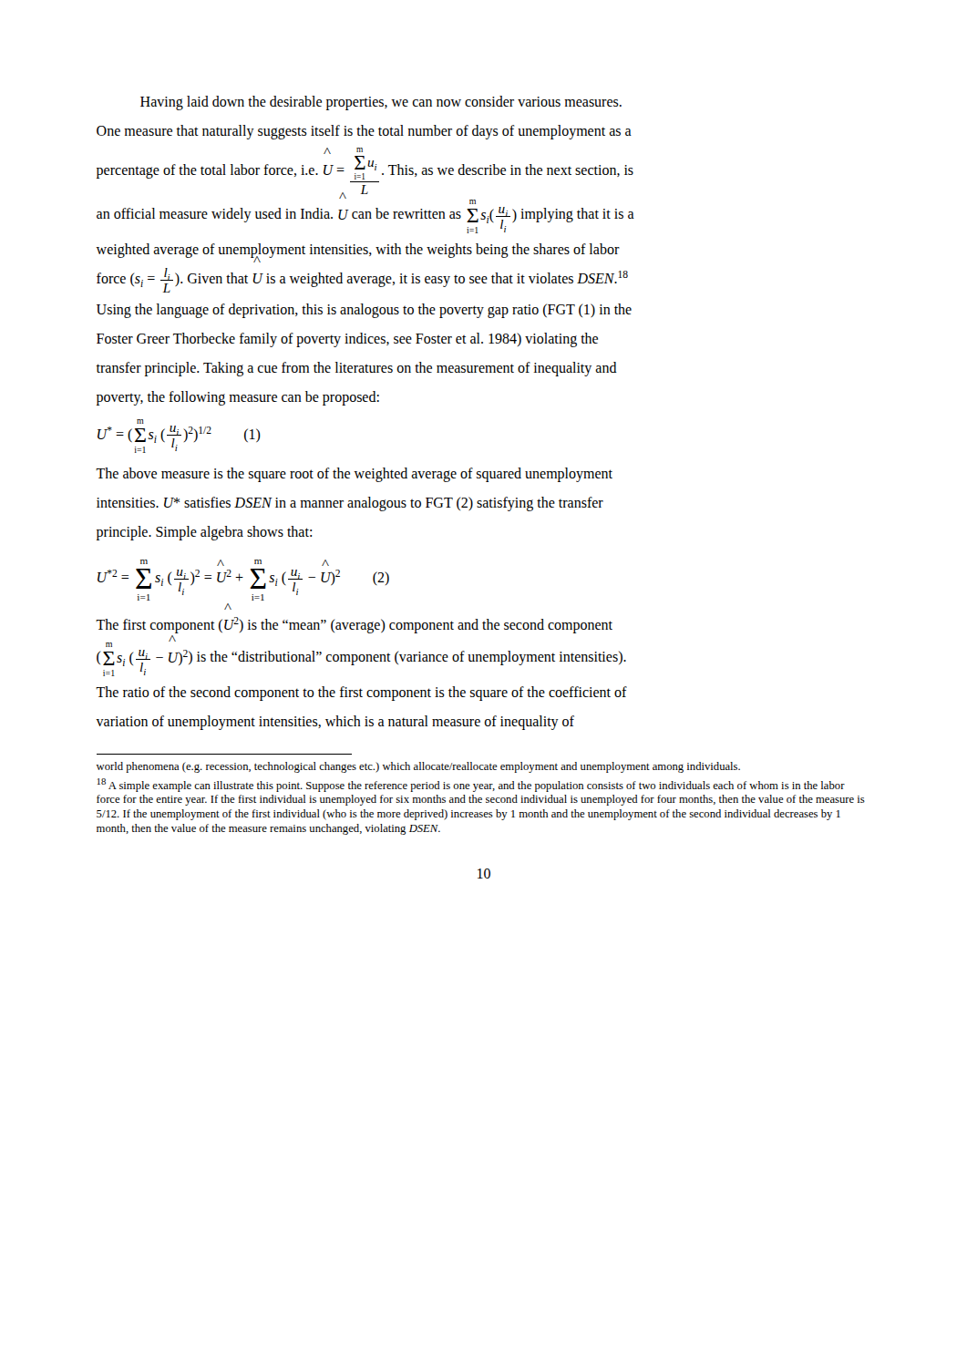Having laid down the desirable properties, we can now consider various measures.
One measure that naturally suggests itself is the total number of days of unemployment as a
percentage of the total labor force, i.e. U = mΣi=1 ui L. This, as we describe in the next section, is
an official measure widely used in India. U can be rewritten as mΣi=1 si(ui li) implying that it is a
weighted average of unemployment intensities, with the weights being the shares of labor
force (si = li L). Given that U is a weighted average, it is easy to see that it violates DSEN.18
Using the language of deprivation, this is analogous to the poverty gap ratio (FGT (1) in the
Foster Greer Thorbecke family of poverty indices, see Foster et al. 1984) violating the
transfer principle. Taking a cue from the literatures on the measurement of inequality and
poverty, the following measure can be proposed:
U* = (mΣi=1 si (ui li)2)1/2(1)
The above measure is the square root of the weighted average of squared unemployment
intensities. U* satisfies DSEN in a manner analogous to FGT (2) satisfying the transfer
principle. Simple algebra shows that:
U*2 = mΣi=1 si (ui li)2 = U2 + mΣi=1 si (ui li − U)2(2)
The first component (U2) is the “mean” (average) component and the second component
(mΣi=1 si (ui li − U)2) is the “distributional” component (variance of unemployment intensities).
The ratio of the second component to the first component is the square of the coefficient of
variation of unemployment intensities, which is a natural measure of inequality of
world phenomena (e.g. recession, technological changes etc.) which allocate/reallocate employment and unemployment among individuals.
18 A simple example can illustrate this point. Suppose the reference period is one year, and the population consists of two individuals each of whom is in the labor force for the entire year. If the first individual is unemployed for six months and the second individual is unemployed for four months, then the value of the measure is 5/12. If the unemployment of the first individual (who is the more deprived) increases by 1 month and the unemployment of the second individual decreases by 1 month, then the value of the measure remains unchanged, violating DSEN.
10